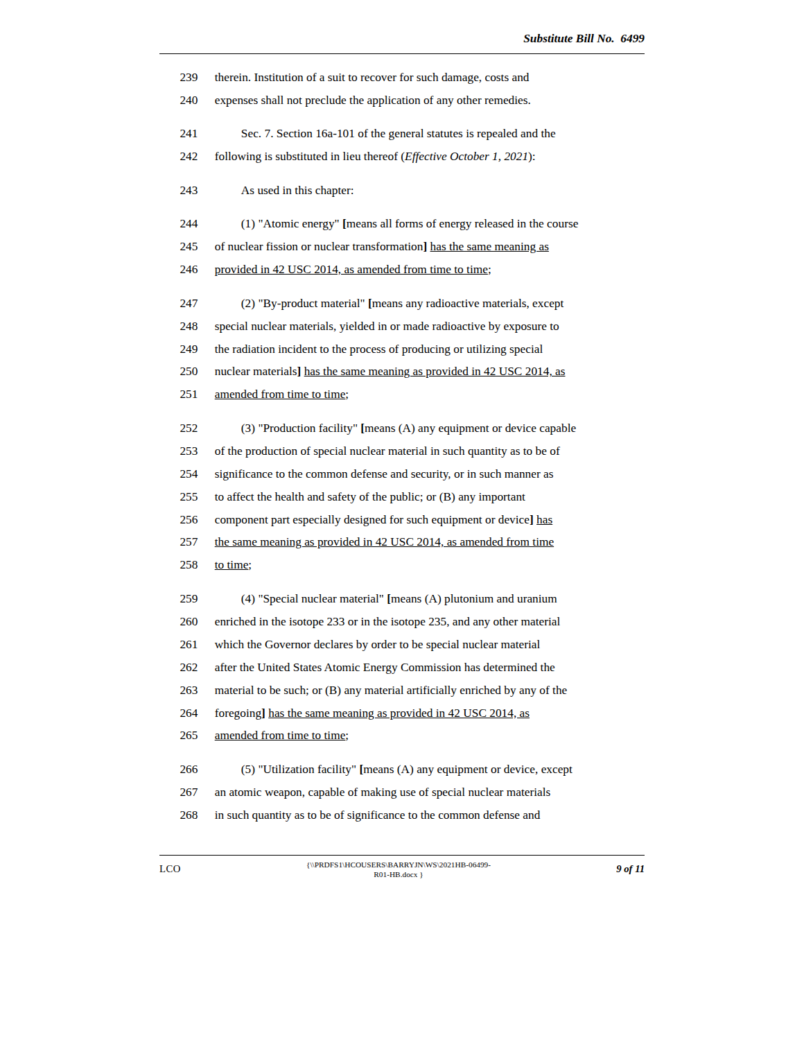Substitute Bill No. 6499
239
therein. Institution of a suit to recover for such damage, costs and
240
expenses shall not preclude the application of any other remedies.
241
Sec. 7. Section 16a-101 of the general statutes is repealed and the
242
following is substituted in lieu thereof (Effective October 1, 2021):
243
As used in this chapter:
244
(1) "Atomic energy" [means all forms of energy released in the course
245
of nuclear fission or nuclear transformation] has the same meaning as
246
provided in 42 USC 2014, as amended from time to time;
247
(2) "By-product material" [means any radioactive materials, except
248
special nuclear materials, yielded in or made radioactive by exposure to
249
the radiation incident to the process of producing or utilizing special
250
nuclear materials] has the same meaning as provided in 42 USC 2014, as
251
amended from time to time;
252
(3) "Production facility" [means (A) any equipment or device capable
253
of the production of special nuclear material in such quantity as to be of
254
significance to the common defense and security, or in such manner as
255
to affect the health and safety of the public; or (B) any important
256
component part especially designed for such equipment or device] has
257
the same meaning as provided in 42 USC 2014, as amended from time
258
to time;
259
(4) "Special nuclear material" [means (A) plutonium and uranium
260
enriched in the isotope 233 or in the isotope 235, and any other material
261
which the Governor declares by order to be special nuclear material
262
after the United States Atomic Energy Commission has determined the
263
material to be such; or (B) any material artificially enriched by any of the
264
foregoing] has the same meaning as provided in 42 USC 2014, as
265
amended from time to time;
266
(5) "Utilization facility" [means (A) any equipment or device, except
267
an atomic weapon, capable of making use of special nuclear materials
268
in such quantity as to be of significance to the common defense and
LCO
{\\PRDFS1\HCOUSERS\BARRYJN\WS\2021HB-06499-
R01-HB.docx }
9 of 11